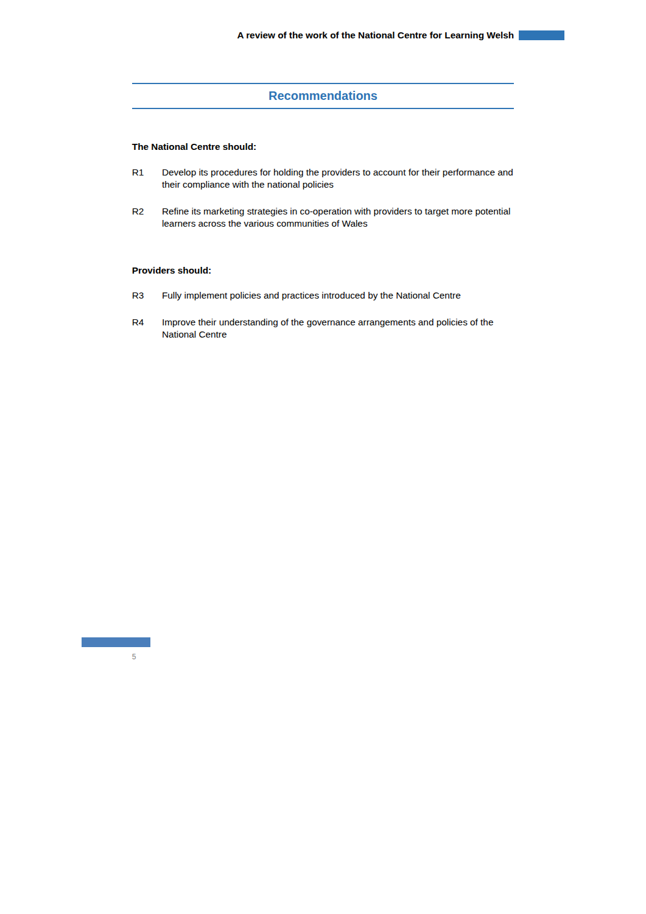A review of the work of the National Centre for Learning Welsh
Recommendations
The National Centre should:
| R1 | Develop its procedures for holding the providers to account for their performance and their compliance with the national policies |
| R2 | Refine its marketing strategies in co-operation with providers to target more potential learners across the various communities of Wales |
Providers should:
| R3 | Fully implement policies and practices introduced by the National Centre |
| R4 | Improve their understanding of the governance arrangements and policies of the National Centre |
5